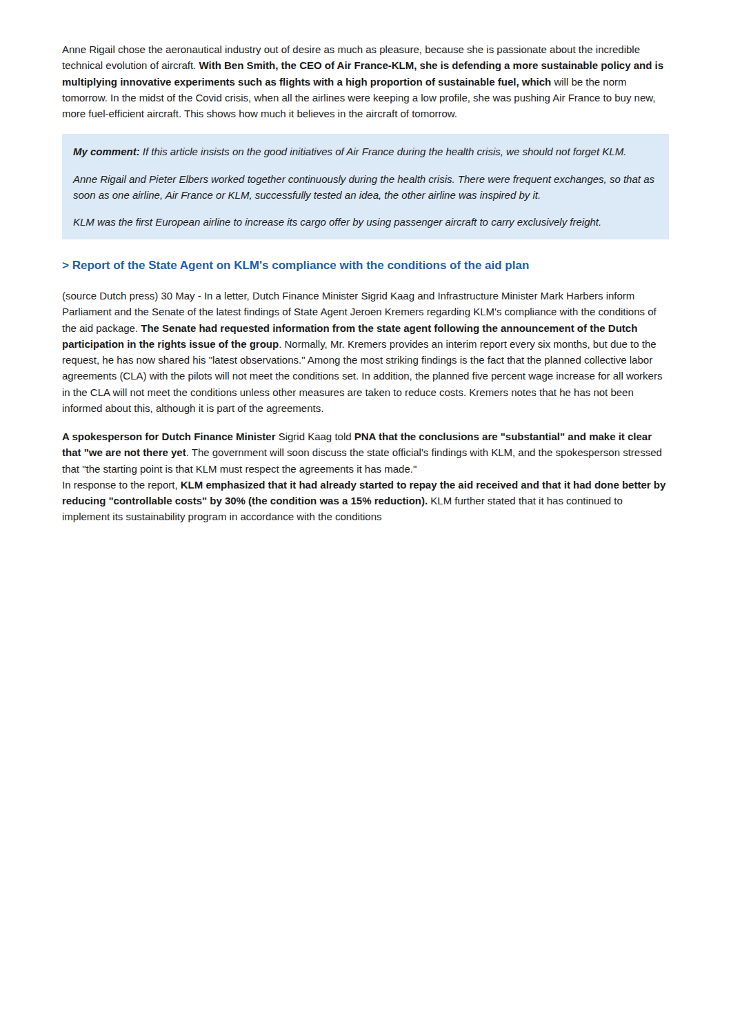Anne Rigail chose the aeronautical industry out of desire as much as pleasure, because she is passionate about the incredible technical evolution of aircraft. With Ben Smith, the CEO of Air France-KLM, she is defending a more sustainable policy and is multiplying innovative experiments such as flights with a high proportion of sustainable fuel, which will be the norm tomorrow. In the midst of the Covid crisis, when all the airlines were keeping a low profile, she was pushing Air France to buy new, more fuel-efficient aircraft. This shows how much it believes in the aircraft of tomorrow.
My comment: If this article insists on the good initiatives of Air France during the health crisis, we should not forget KLM.
Anne Rigail and Pieter Elbers worked together continuously during the health crisis. There were frequent exchanges, so that as soon as one airline, Air France or KLM, successfully tested an idea, the other airline was inspired by it.
KLM was the first European airline to increase its cargo offer by using passenger aircraft to carry exclusively freight.
> Report of the State Agent on KLM's compliance with the conditions of the aid plan
(source Dutch press) 30 May - In a letter, Dutch Finance Minister Sigrid Kaag and Infrastructure Minister Mark Harbers inform Parliament and the Senate of the latest findings of State Agent Jeroen Kremers regarding KLM's compliance with the conditions of the aid package. The Senate had requested information from the state agent following the announcement of the Dutch participation in the rights issue of the group. Normally, Mr. Kremers provides an interim report every six months, but due to the request, he has now shared his "latest observations." Among the most striking findings is the fact that the planned collective labor agreements (CLA) with the pilots will not meet the conditions set. In addition, the planned five percent wage increase for all workers in the CLA will not meet the conditions unless other measures are taken to reduce costs. Kremers notes that he has not been informed about this, although it is part of the agreements.
A spokesperson for Dutch Finance Minister Sigrid Kaag told PNA that the conclusions are "substantial" and make it clear that "we are not there yet. The government will soon discuss the state official's findings with KLM, and the spokesperson stressed that "the starting point is that KLM must respect the agreements it has made."
In response to the report, KLM emphasized that it had already started to repay the aid received and that it had done better by reducing "controllable costs" by 30% (the condition was a 15% reduction). KLM further stated that it has continued to implement its sustainability program in accordance with the conditions